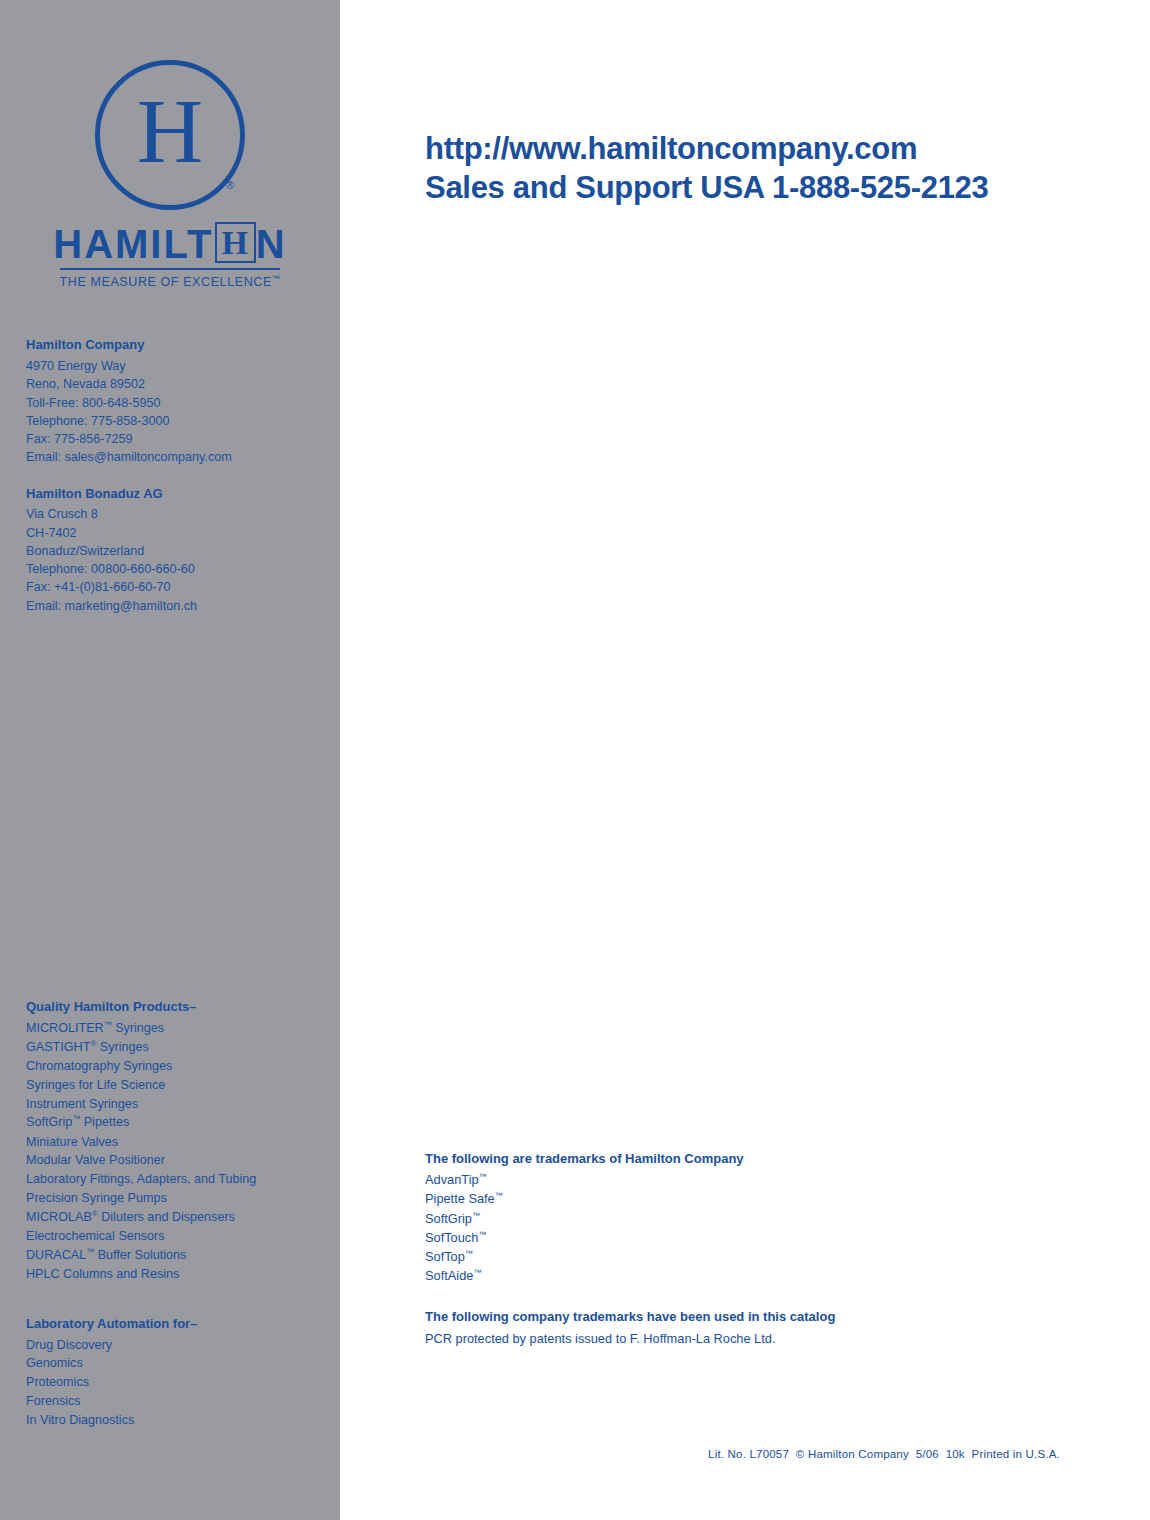H®
HAMILTHN
THE MEASURE OF EXCELLENCE™
Hamilton Company
4970 Energy Way
Reno, Nevada 89502
Toll-Free: 800-648-5950
Telephone: 775-858-3000
Fax: 775-856-7259
Email: sales@hamiltoncompany.com
Hamilton Bonaduz AG
Via Crusch 8
CH-7402
Bonaduz/Switzerland
Telephone: 00800-660-660-60
Fax: +41-(0)81-660-60-70
Email: marketing@hamilton.ch
Quality Hamilton Products–
MICROLITER™ Syringes
GASTIGHT® Syringes
Chromatography Syringes
Syringes for Life Science
Instrument Syringes
SoftGrip™ Pipettes
Miniature Valves
Modular Valve Positioner
Laboratory Fittings, Adapters, and Tubing
Precision Syringe Pumps
MICROLAB® Diluters and Dispensers
Electrochemical Sensors
DURACAL™ Buffer Solutions
HPLC Columns and Resins
Laboratory Automation for–
Drug Discovery
Genomics
Proteomics
Forensics
In Vitro Diagnostics
http://www.hamiltoncompany.com
Sales and Support USA 1-888-525-2123
The following are trademarks of Hamilton Company
AdvanTip™
Pipette Safe™
SoftGrip™
SofTouch™
SofTop™
SoftAide™
The following company trademarks have been used in this catalog
PCR protected by patents issued to F. Hoffman-La Roche Ltd.
Lit. No. L70057 © Hamilton Company 5/06 10k Printed in U.S.A.